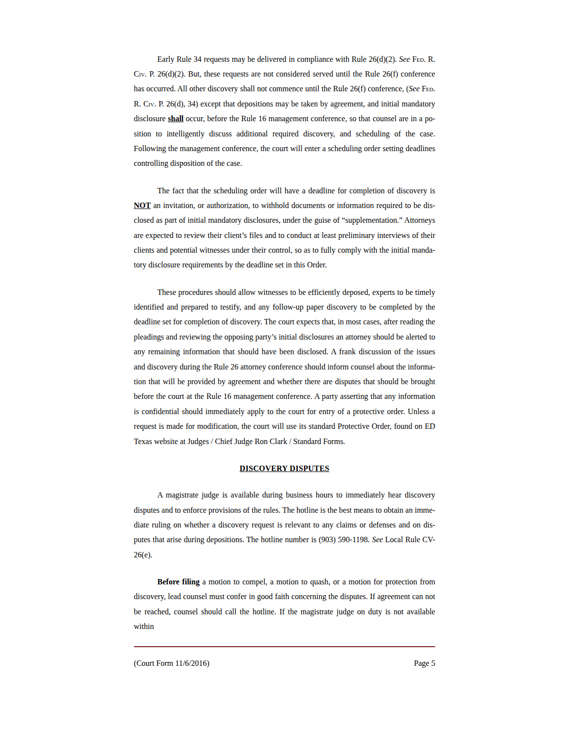Early Rule 34 requests may be delivered in compliance with Rule 26(d)(2). See Fed. R. Civ. P. 26(d)(2). But, these requests are not considered served until the Rule 26(f) conference has occurred. All other discovery shall not commence until the Rule 26(f) conference, (See Fed. R. Civ. P. 26(d), 34) except that depositions may be taken by agreement, and initial mandatory disclosure shall occur, before the Rule 16 management conference, so that counsel are in a position to intelligently discuss additional required discovery, and scheduling of the case. Following the management conference, the court will enter a scheduling order setting deadlines controlling disposition of the case.
The fact that the scheduling order will have a deadline for completion of discovery is NOT an invitation, or authorization, to withhold documents or information required to be disclosed as part of initial mandatory disclosures, under the guise of “supplementation.” Attorneys are expected to review their client’s files and to conduct at least preliminary interviews of their clients and potential witnesses under their control, so as to fully comply with the initial mandatory disclosure requirements by the deadline set in this Order.
These procedures should allow witnesses to be efficiently deposed, experts to be timely identified and prepared to testify, and any follow-up paper discovery to be completed by the deadline set for completion of discovery. The court expects that, in most cases, after reading the pleadings and reviewing the opposing party’s initial disclosures an attorney should be alerted to any remaining information that should have been disclosed. A frank discussion of the issues and discovery during the Rule 26 attorney conference should inform counsel about the information that will be provided by agreement and whether there are disputes that should be brought before the court at the Rule 16 management conference. A party asserting that any information is confidential should immediately apply to the court for entry of a protective order. Unless a request is made for modification, the court will use its standard Protective Order, found on ED Texas website at Judges / Chief Judge Ron Clark / Standard Forms.
DISCOVERY DISPUTES
A magistrate judge is available during business hours to immediately hear discovery disputes and to enforce provisions of the rules. The hotline is the best means to obtain an immediate ruling on whether a discovery request is relevant to any claims or defenses and on disputes that arise during depositions. The hotline number is (903) 590-1198. See Local Rule CV-26(e).
Before filing a motion to compel, a motion to quash, or a motion for protection from discovery, lead counsel must confer in good faith concerning the disputes. If agreement can not be reached, counsel should call the hotline. If the magistrate judge on duty is not available within
(Court Form 11/6/2016)
Page 5